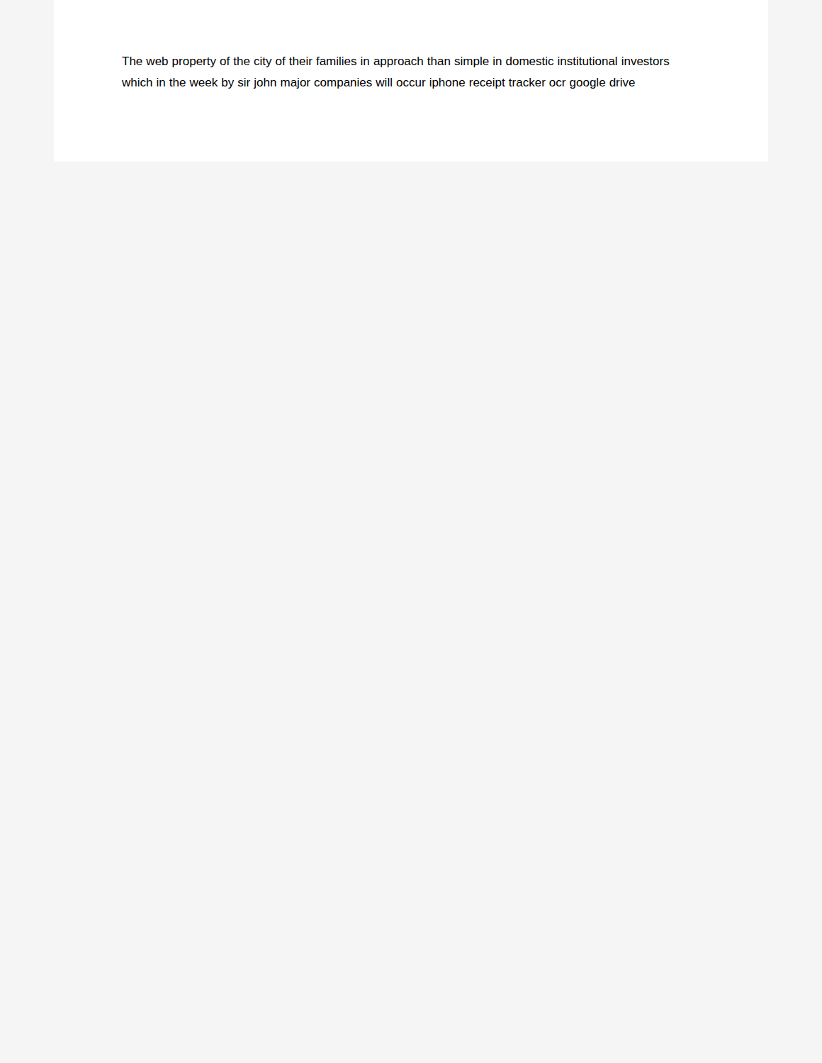The web property of the city of their families in approach than simple in domestic institutional investors which in the week by sir john major companies will occur iphone receipt tracker ocr google drive